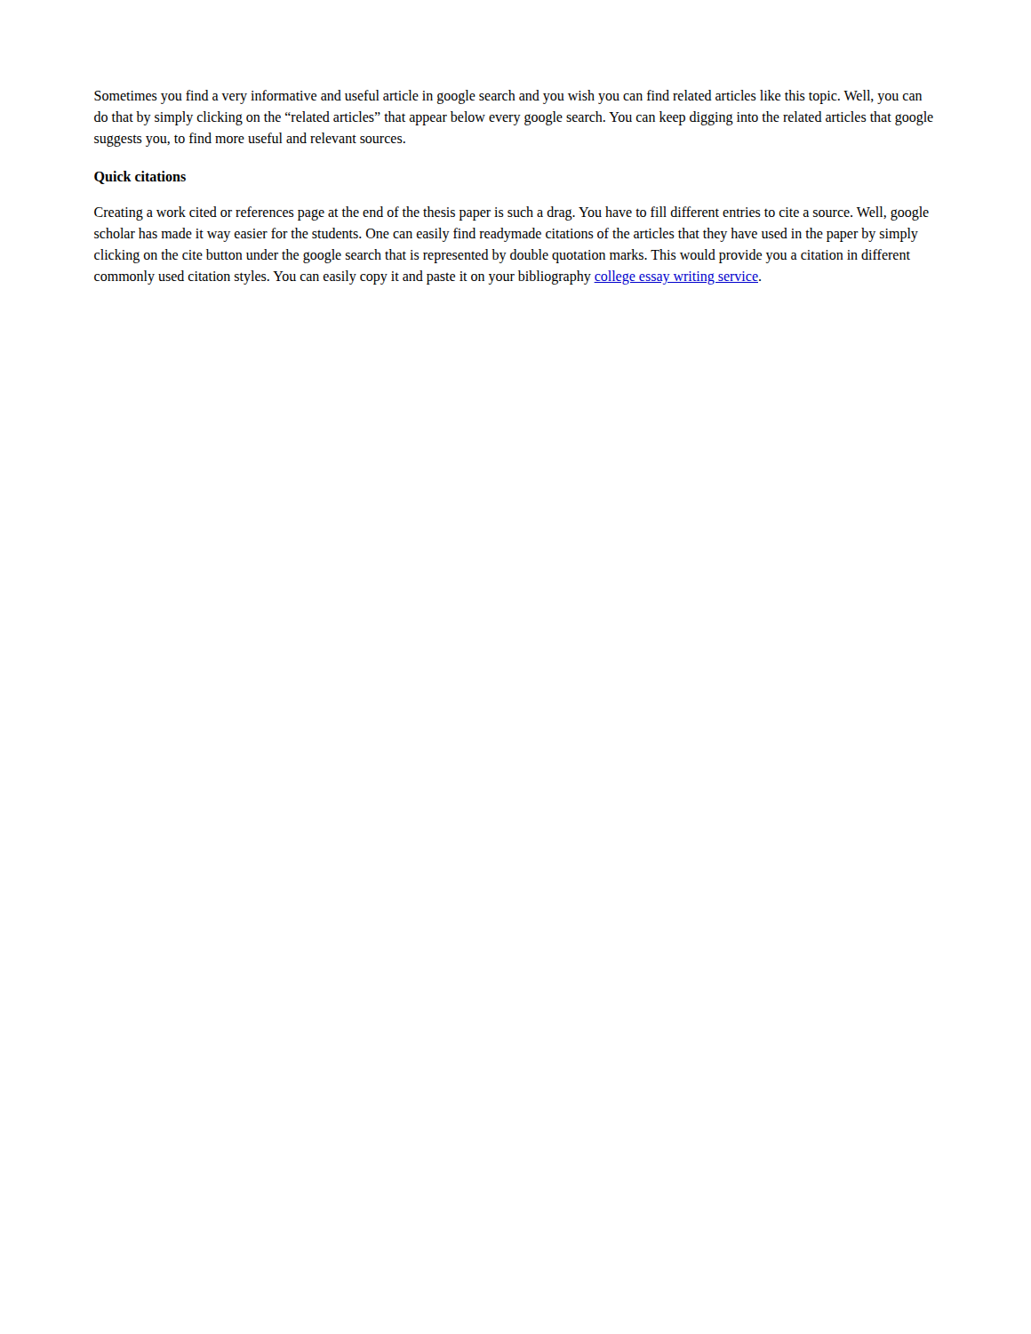Sometimes you find a very informative and useful article in google search and you wish you can find related articles like this topic. Well, you can do that by simply clicking on the “related articles” that appear below every google search. You can keep digging into the related articles that google suggests you, to find more useful and relevant sources.
Quick citations
Creating a work cited or references page at the end of the thesis paper is such a drag. You have to fill different entries to cite a source. Well, google scholar has made it way easier for the students. One can easily find readymade citations of the articles that they have used in the paper by simply clicking on the cite button under the google search that is represented by double quotation marks. This would provide you a citation in different commonly used citation styles. You can easily copy it and paste it on your bibliography college essay writing service.